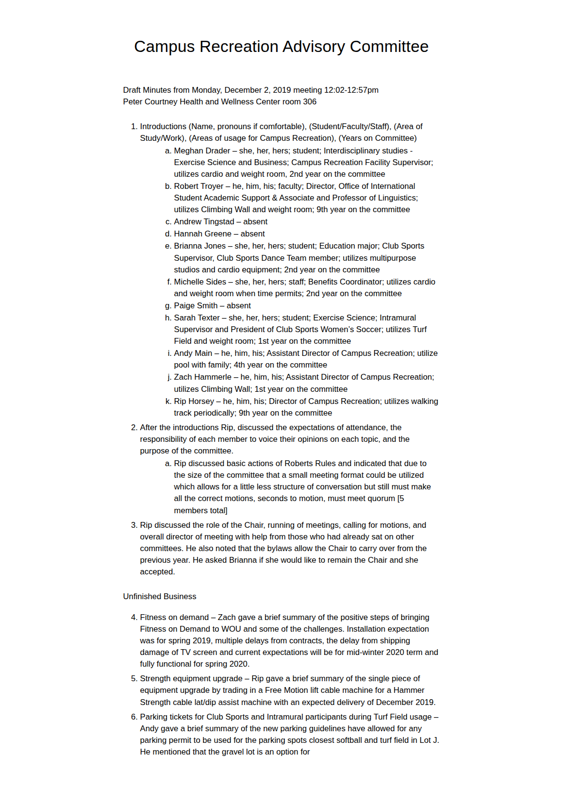Campus Recreation Advisory Committee
Draft Minutes from Monday, December 2, 2019 meeting 12:02-12:57pm
Peter Courtney Health and Wellness Center room 306
Introductions (Name, pronouns if comfortable), (Student/Faculty/Staff), (Area of Study/Work), (Areas of usage for Campus Recreation), (Years on Committee)
Meghan Drader – she, her, hers; student; Interdisciplinary studies - Exercise Science and Business; Campus Recreation Facility Supervisor; utilizes cardio and weight room, 2nd year on the committee
Robert Troyer – he, him, his; faculty; Director, Office of International Student Academic Support & Associate and Professor of Linguistics; utilizes Climbing Wall and weight room; 9th year on the committee
Andrew Tingstad – absent
Hannah Greene – absent
Brianna Jones – she, her, hers; student; Education major; Club Sports Supervisor, Club Sports Dance Team member; utilizes multipurpose studios and cardio equipment; 2nd year on the committee
Michelle Sides – she, her, hers; staff; Benefits Coordinator; utilizes cardio and weight room when time permits; 2nd year on the committee
Paige Smith – absent
Sarah Texter – she, her, hers; student; Exercise Science; Intramural Supervisor and President of Club Sports Women’s Soccer; utilizes Turf Field and weight room; 1st year on the committee
Andy Main – he, him, his; Assistant Director of Campus Recreation; utilize pool with family; 4th year on the committee
Zach Hammerle – he, him, his; Assistant Director of Campus Recreation; utilizes Climbing Wall; 1st year on the committee
Rip Horsey – he, him, his; Director of Campus Recreation; utilizes walking track periodically; 9th year on the committee
After the introductions Rip, discussed the expectations of attendance, the responsibility of each member to voice their opinions on each topic, and the purpose of the committee.
Rip discussed basic actions of Roberts Rules and indicated that due to the size of the committee that a small meeting format could be utilized which allows for a little less structure of conversation but still must make all the correct motions, seconds to motion, must meet quorum [5 members total]
Rip discussed the role of the Chair, running of meetings, calling for motions, and overall director of meeting with help from those who had already sat on other committees. He also noted that the bylaws allow the Chair to carry over from the previous year. He asked Brianna if she would like to remain the Chair and she accepted.
Unfinished Business
Fitness on demand – Zach gave a brief summary of the positive steps of bringing Fitness on Demand to WOU and some of the challenges. Installation expectation was for spring 2019, multiple delays from contracts, the delay from shipping damage of TV screen and current expectations will be for mid-winter 2020 term and fully functional for spring 2020.
Strength equipment upgrade – Rip gave a brief summary of the single piece of equipment upgrade by trading in a Free Motion lift cable machine for a Hammer Strength cable lat/dip assist machine with an expected delivery of December 2019.
Parking tickets for Club Sports and Intramural participants during Turf Field usage – Andy gave a brief summary of the new parking guidelines have allowed for any parking permit to be used for the parking spots closest softball and turf field in Lot J. He mentioned that the gravel lot is an option for